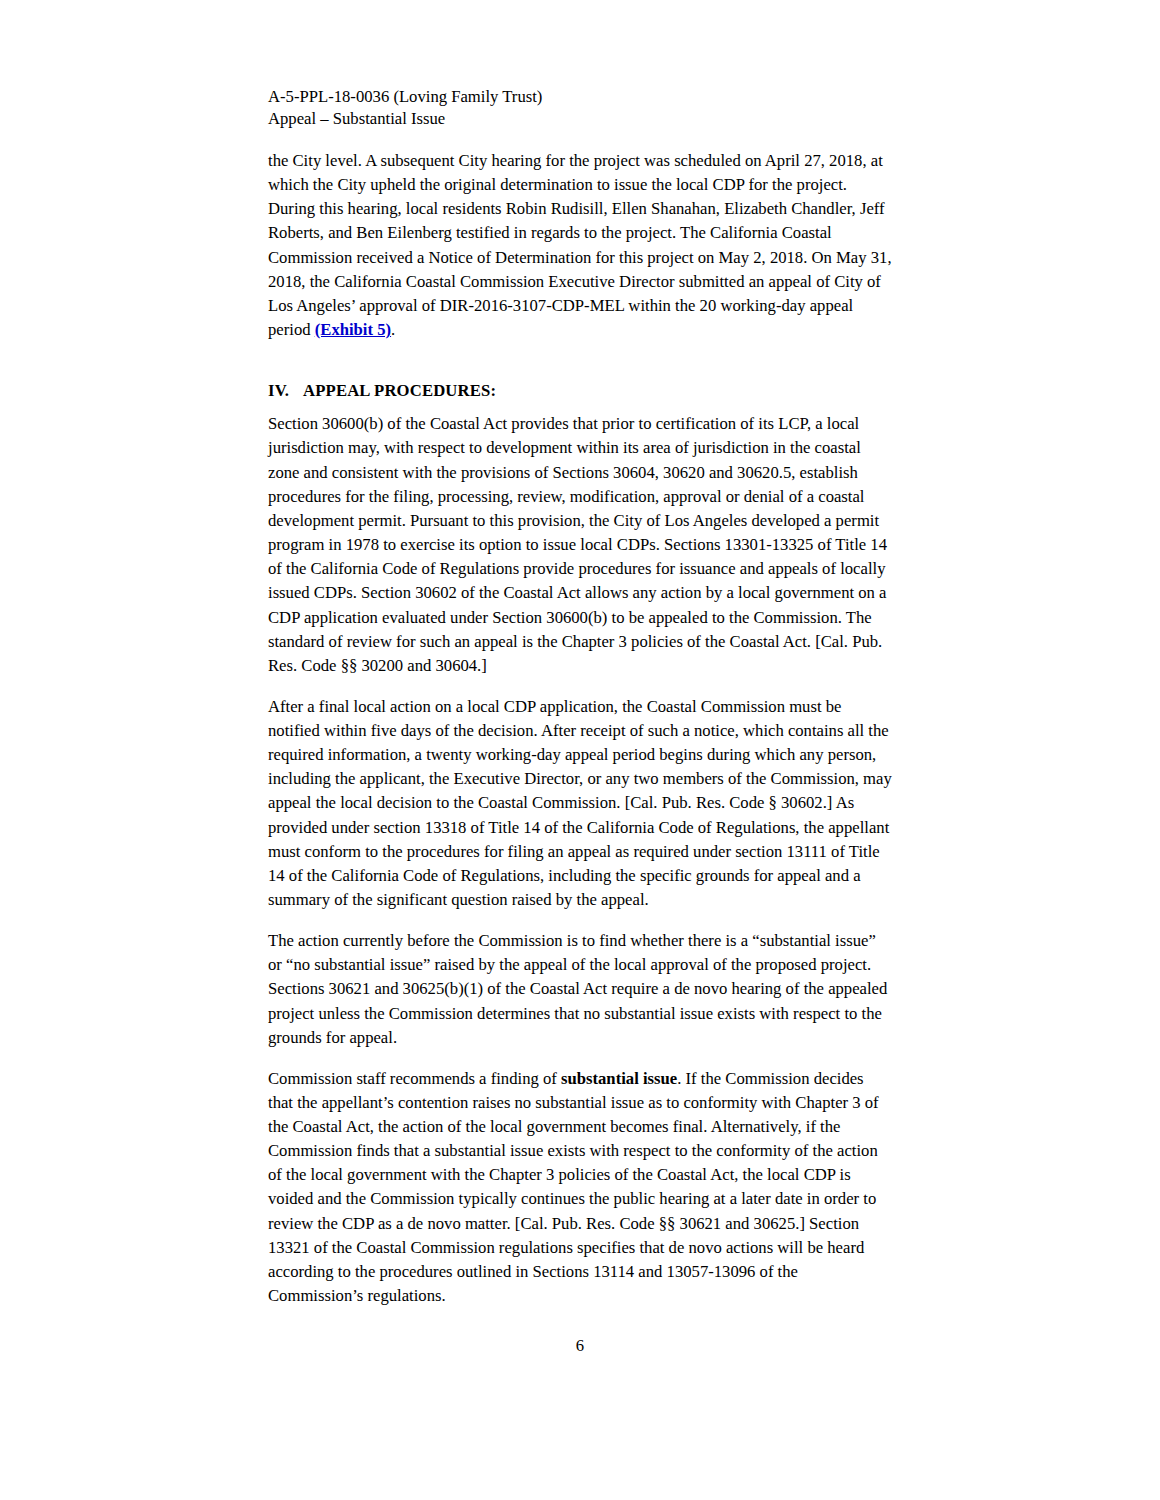A-5-PPL-18-0036 (Loving Family Trust)
Appeal – Substantial Issue
the City level. A subsequent City hearing for the project was scheduled on April 27, 2018, at which the City upheld the original determination to issue the local CDP for the project. During this hearing, local residents Robin Rudisill, Ellen Shanahan, Elizabeth Chandler, Jeff Roberts, and Ben Eilenberg testified in regards to the project. The California Coastal Commission received a Notice of Determination for this project on May 2, 2018. On May 31, 2018, the California Coastal Commission Executive Director submitted an appeal of City of Los Angeles’ approval of DIR-2016-3107-CDP-MEL within the 20 working-day appeal period (Exhibit 5).
IV. APPEAL PROCEDURES:
Section 30600(b) of the Coastal Act provides that prior to certification of its LCP, a local jurisdiction may, with respect to development within its area of jurisdiction in the coastal zone and consistent with the provisions of Sections 30604, 30620 and 30620.5, establish procedures for the filing, processing, review, modification, approval or denial of a coastal development permit. Pursuant to this provision, the City of Los Angeles developed a permit program in 1978 to exercise its option to issue local CDPs. Sections 13301-13325 of Title 14 of the California Code of Regulations provide procedures for issuance and appeals of locally issued CDPs. Section 30602 of the Coastal Act allows any action by a local government on a CDP application evaluated under Section 30600(b) to be appealed to the Commission. The standard of review for such an appeal is the Chapter 3 policies of the Coastal Act. [Cal. Pub. Res. Code §§ 30200 and 30604.]
After a final local action on a local CDP application, the Coastal Commission must be notified within five days of the decision. After receipt of such a notice, which contains all the required information, a twenty working-day appeal period begins during which any person, including the applicant, the Executive Director, or any two members of the Commission, may appeal the local decision to the Coastal Commission. [Cal. Pub. Res. Code § 30602.] As provided under section 13318 of Title 14 of the California Code of Regulations, the appellant must conform to the procedures for filing an appeal as required under section 13111 of Title 14 of the California Code of Regulations, including the specific grounds for appeal and a summary of the significant question raised by the appeal.
The action currently before the Commission is to find whether there is a “substantial issue” or “no substantial issue” raised by the appeal of the local approval of the proposed project. Sections 30621 and 30625(b)(1) of the Coastal Act require a de novo hearing of the appealed project unless the Commission determines that no substantial issue exists with respect to the grounds for appeal.
Commission staff recommends a finding of substantial issue. If the Commission decides that the appellant’s contention raises no substantial issue as to conformity with Chapter 3 of the Coastal Act, the action of the local government becomes final. Alternatively, if the Commission finds that a substantial issue exists with respect to the conformity of the action of the local government with the Chapter 3 policies of the Coastal Act, the local CDP is voided and the Commission typically continues the public hearing at a later date in order to review the CDP as a de novo matter. [Cal. Pub. Res. Code §§ 30621 and 30625.] Section 13321 of the Coastal Commission regulations specifies that de novo actions will be heard according to the procedures outlined in Sections 13114 and 13057-13096 of the Commission’s regulations.
6